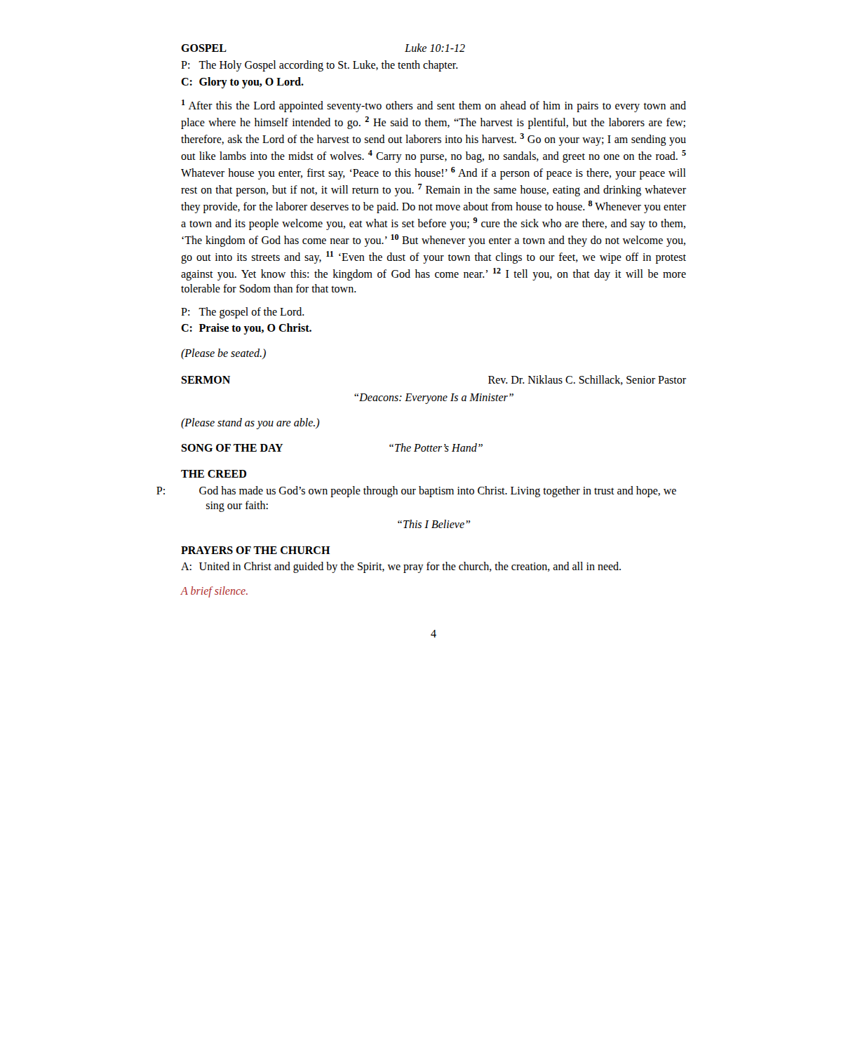GOSPEL Luke 10:1-12 GOSPEL
P: The Holy Gospel according to St. Luke, the tenth chapter.
C: Glory to you, O Lord.
1 After this the Lord appointed seventy-two others and sent them on ahead of him in pairs to every town and place where he himself intended to go. 2 He said to them, “The harvest is plentiful, but the laborers are few; therefore, ask the Lord of the harvest to send out laborers into his harvest. 3 Go on your way; I am sending you out like lambs into the midst of wolves. 4 Carry no purse, no bag, no sandals, and greet no one on the road. 5 Whatever house you enter, first say, ‘Peace to this house!’ 6 And if a person of peace is there, your peace will rest on that person, but if not, it will return to you. 7 Remain in the same house, eating and drinking whatever they provide, for the laborer deserves to be paid. Do not move about from house to house. 8 Whenever you enter a town and its people welcome you, eat what is set before you; 9 cure the sick who are there, and say to them, ‘The kingdom of God has come near to you.’ 10 But whenever you enter a town and they do not welcome you, go out into its streets and say, 11 ‘Even the dust of your town that clings to our feet, we wipe off in protest against you. Yet know this: the kingdom of God has come near.’ 12 I tell you, on that day it will be more tolerable for Sodom than for that town.
P: The gospel of the Lord.
C: Praise to you, O Christ.
(Please be seated.)
SERMON Rev. Dr. Niklaus C. Schillack, Senior Pastor
“Deacons: Everyone Is a Minister”
(Please stand as you are able.)
SONG OF THE DAY “The Potter’s Hand” SONG OF THE DAY
THE CREED
P: God has made us God’s own people through our baptism into Christ. Living together in trust and hope, we sing our faith:
“This I Believe”
PRAYERS OF THE CHURCH
A: United in Christ and guided by the Spirit, we pray for the church, the creation, and all in need.
A brief silence.
4